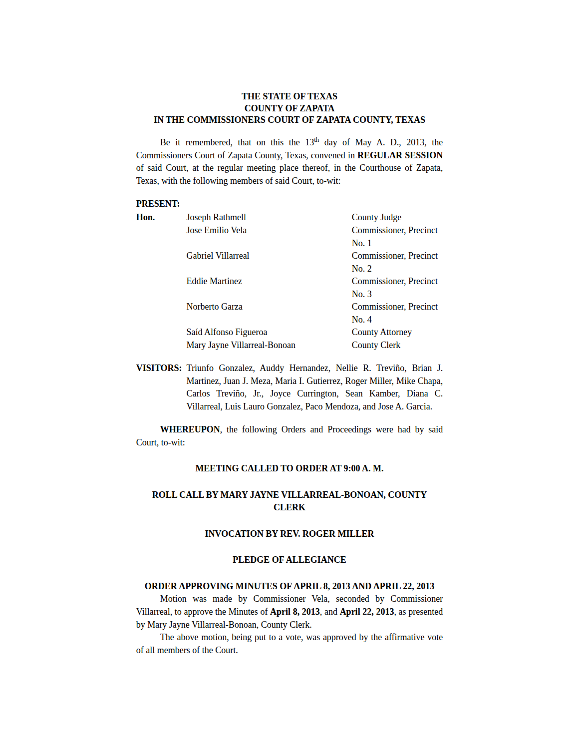THE STATE OF TEXAS
COUNTY OF ZAPATA
IN THE COMMISSIONERS COURT OF ZAPATA COUNTY, TEXAS
Be it remembered, that on this the 13th day of May A. D., 2013, the Commissioners Court of Zapata County, Texas, convened in REGULAR SESSION of said Court, at the regular meeting place thereof, in the Courthouse of Zapata, Texas, with the following members of said Court, to-wit:
PRESENT:
| Hon. | Joseph Rathmell | County Judge |
| | Jose Emilio Vela | Commissioner, Precinct No. 1 |
| | Gabriel Villarreal | Commissioner, Precinct No. 2 |
| | Eddie Martinez | Commissioner, Precinct No. 3 |
| | Norberto Garza | Commissioner, Precinct No. 4 |
| | Saíd Alfonso Figueroa | County Attorney |
| | Mary Jayne Villarreal-Bonoan | County Clerk |
| VISITORS: | Triunfo Gonzalez, Auddy Hernandez, Nellie R. Treviño, Brian J. Martinez, Juan J. Meza, Maria I. Gutierrez, Roger Miller, Mike Chapa, Carlos Treviño, Jr., Joyce Currington, Sean Kamber, Diana C. Villarreal, Luis Lauro Gonzalez, Paco Mendoza, and Jose A. Garcia. |
WHEREUPON, the following Orders and Proceedings were had by said Court, to-wit:
MEETING CALLED TO ORDER AT 9:00 A. M.
ROLL CALL BY MARY JAYNE VILLARREAL-BONOAN, COUNTY CLERK
INVOCATION BY REV. ROGER MILLER
PLEDGE OF ALLEGIANCE
ORDER APPROVING MINUTES OF APRIL 8, 2013 AND APRIL 22, 2013
Motion was made by Commissioner Vela, seconded by Commissioner Villarreal, to approve the Minutes of April 8, 2013, and April 22, 2013, as presented by Mary Jayne Villarreal-Bonoan, County Clerk.
The above motion, being put to a vote, was approved by the affirmative vote of all members of the Court.